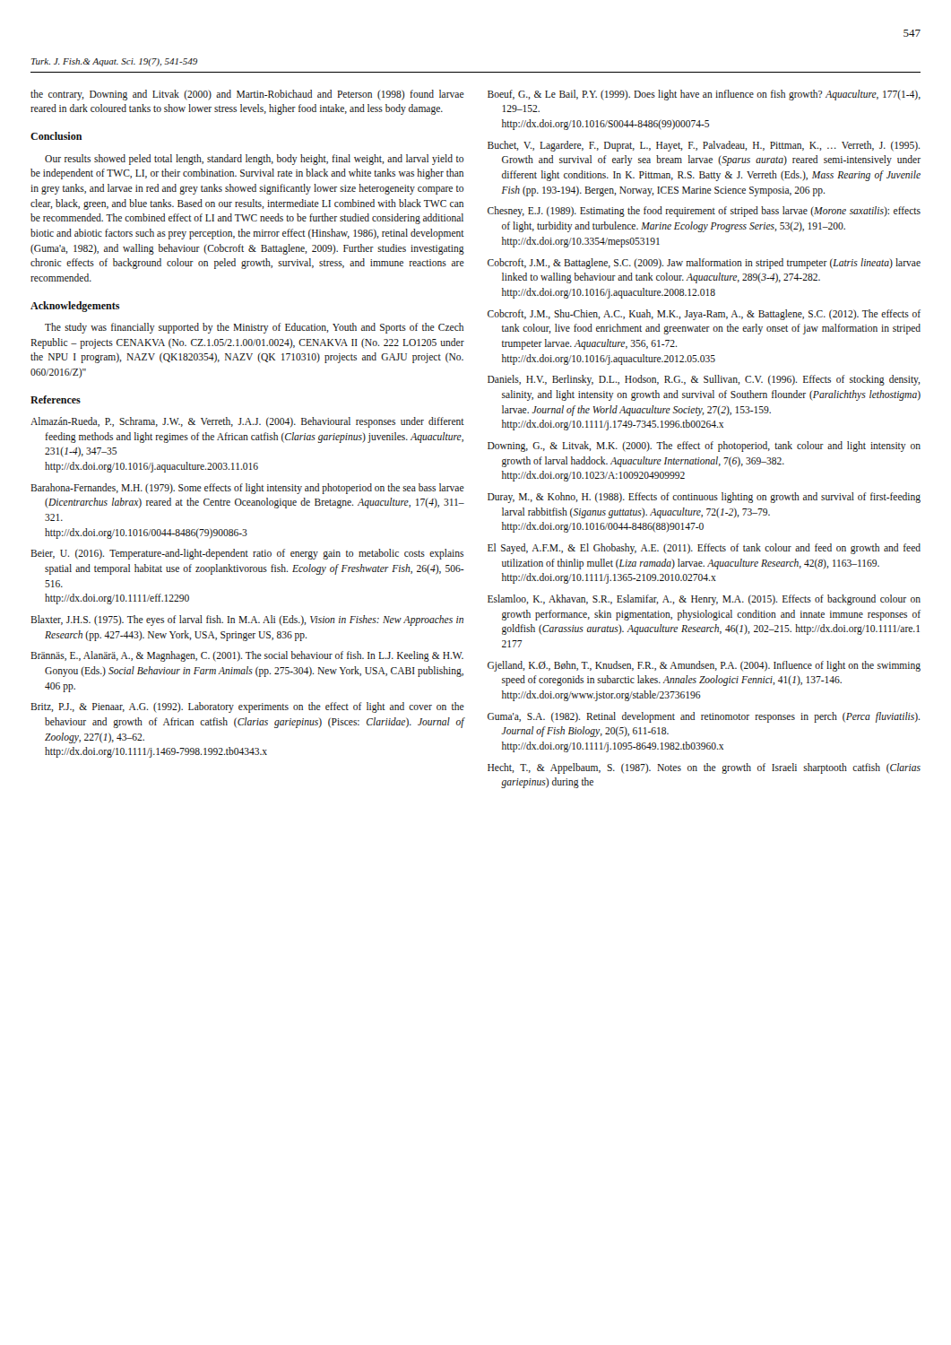547
Turk. J. Fish.& Aquat. Sci. 19(7), 541-549
the contrary, Downing and Litvak (2000) and Martin-Robichaud and Peterson (1998) found larvae reared in dark coloured tanks to show lower stress levels, higher food intake, and less body damage.
Conclusion
Our results showed peled total length, standard length, body height, final weight, and larval yield to be independent of TWC, LI, or their combination. Survival rate in black and white tanks was higher than in grey tanks, and larvae in red and grey tanks showed significantly lower size heterogeneity compare to clear, black, green, and blue tanks. Based on our results, intermediate LI combined with black TWC can be recommended. The combined effect of LI and TWC needs to be further studied considering additional biotic and abiotic factors such as prey perception, the mirror effect (Hinshaw, 1986), retinal development (Guma'a, 1982), and walling behaviour (Cobcroft & Battaglene, 2009). Further studies investigating chronic effects of background colour on peled growth, survival, stress, and immune reactions are recommended.
Acknowledgements
The study was financially supported by the Ministry of Education, Youth and Sports of the Czech Republic – projects CENAKVA (No. CZ.1.05/2.1.00/01.0024), CENAKVA II (No. 222 LO1205 under the NPU I program), NAZV (QK1820354), NAZV (QK 1710310) projects and GAJU project (No. 060/2016/Z)"
References
Almazán-Rueda, P., Schrama, J.W., & Verreth, J.A.J. (2004). Behavioural responses under different feeding methods and light regimes of the African catfish (Clarias gariepinus) juveniles. Aquaculture, 231(1-4), 347–35
http://dx.doi.org/10.1016/j.aquaculture.2003.11.016
Barahona-Fernandes, M.H. (1979). Some effects of light intensity and photoperiod on the sea bass larvae (Dicentrarchus labrax) reared at the Centre Oceanologique de Bretagne. Aquaculture, 17(4), 311–321.
http://dx.doi.org/10.1016/0044-8486(79)90086-3
Beier, U. (2016). Temperature-and-light-dependent ratio of energy gain to metabolic costs explains spatial and temporal habitat use of zooplanktivorous fish. Ecology of Freshwater Fish, 26(4), 506-516.
http://dx.doi.org/10.1111/eff.12290
Blaxter, J.H.S. (1975). The eyes of larval fish. In M.A. Ali (Eds.), Vision in Fishes: New Approaches in Research (pp. 427-443). New York, USA, Springer US, 836 pp.
Brännäs, E., Alanärä, A., & Magnhagen, C. (2001). The social behaviour of fish. In L.J. Keeling & H.W. Gonyou (Eds.) Social Behaviour in Farm Animals (pp. 275-304). New York, USA, CABI publishing, 406 pp.
Britz, P.J., & Pienaar, A.G. (1992). Laboratory experiments on the effect of light and cover on the behaviour and growth of African catfish (Clarias gariepinus) (Pisces: Clariidae). Journal of Zoology, 227(1), 43–62.
http://dx.doi.org/10.1111/j.1469-7998.1992.tb04343.x
Boeuf, G., & Le Bail, P.Y. (1999). Does light have an influence on fish growth? Aquaculture, 177(1-4), 129–152.
http://dx.doi.org/10.1016/S0044-8486(99)00074-5
Buchet, V., Lagardere, F., Duprat, L., Hayet, F., Palvadeau, H., Pittman, K., … Verreth, J. (1995). Growth and survival of early sea bream larvae (Sparus aurata) reared semi-intensively under different light conditions. In K. Pittman, R.S. Batty & J. Verreth (Eds.), Mass Rearing of Juvenile Fish (pp. 193-194). Bergen, Norway, ICES Marine Science Symposia, 206 pp.
Chesney, E.J. (1989). Estimating the food requirement of striped bass larvae (Morone saxatilis): effects of light, turbidity and turbulence. Marine Ecology Progress Series, 53(2), 191–200.
http://dx.doi.org/10.3354/meps053191
Cobcroft, J.M., & Battaglene, S.C. (2009). Jaw malformation in striped trumpeter (Latris lineata) larvae linked to walling behaviour and tank colour. Aquaculture, 289(3-4), 274-282.
http://dx.doi.org/10.1016/j.aquaculture.2008.12.018
Cobcroft, J.M., Shu-Chien, A.C., Kuah, M.K., Jaya-Ram, A., & Battaglene, S.C. (2012). The effects of tank colour, live food enrichment and greenwater on the early onset of jaw malformation in striped trumpeter larvae. Aquaculture, 356, 61-72.
http://dx.doi.org/10.1016/j.aquaculture.2012.05.035
Daniels, H.V., Berlinsky, D.L., Hodson, R.G., & Sullivan, C.V. (1996). Effects of stocking density, salinity, and light intensity on growth and survival of Southern flounder (Paralichthys lethostigma) larvae. Journal of the World Aquaculture Society, 27(2), 153-159.
http://dx.doi.org/10.1111/j.1749-7345.1996.tb00264.x
Downing, G., & Litvak, M.K. (2000). The effect of photoperiod, tank colour and light intensity on growth of larval haddock. Aquaculture International, 7(6), 369–382.
http://dx.doi.org/10.1023/A:1009204909992
Duray, M., & Kohno, H. (1988). Effects of continuous lighting on growth and survival of first-feeding larval rabbitfish (Siganus guttatus). Aquaculture, 72(1-2), 73–79.
http://dx.doi.org/10.1016/0044-8486(88)90147-0
El Sayed, A.F.M., & El Ghobashy, A.E. (2011). Effects of tank colour and feed on growth and feed utilization of thinlip mullet (Liza ramada) larvae. Aquaculture Research, 42(8), 1163–1169.
http://dx.doi.org/10.1111/j.1365-2109.2010.02704.x
Eslamloo, K., Akhavan, S.R., Eslamifar, A., & Henry, M.A. (2015). Effects of background colour on growth performance, skin pigmentation, physiological condition and innate immune responses of goldfish (Carassius auratus). Aquaculture Research, 46(1), 202–215. http://dx.doi.org/10.1111/are.12177
Gjelland, K.Ø., Bøhn, T., Knudsen, F.R., & Amundsen, P.A. (2004). Influence of light on the swimming speed of coregonids in subarctic lakes. Annales Zoologici Fennici, 41(1), 137-146.
http://dx.doi.org/www.jstor.org/stable/23736196
Guma'a, S.A. (1982). Retinal development and retinomotor responses in perch (Perca fluviatilis). Journal of Fish Biology, 20(5), 611-618.
http://dx.doi.org/10.1111/j.1095-8649.1982.tb03960.x
Hecht, T., & Appelbaum, S. (1987). Notes on the growth of Israeli sharptooth catfish (Clarias gariepinus) during the